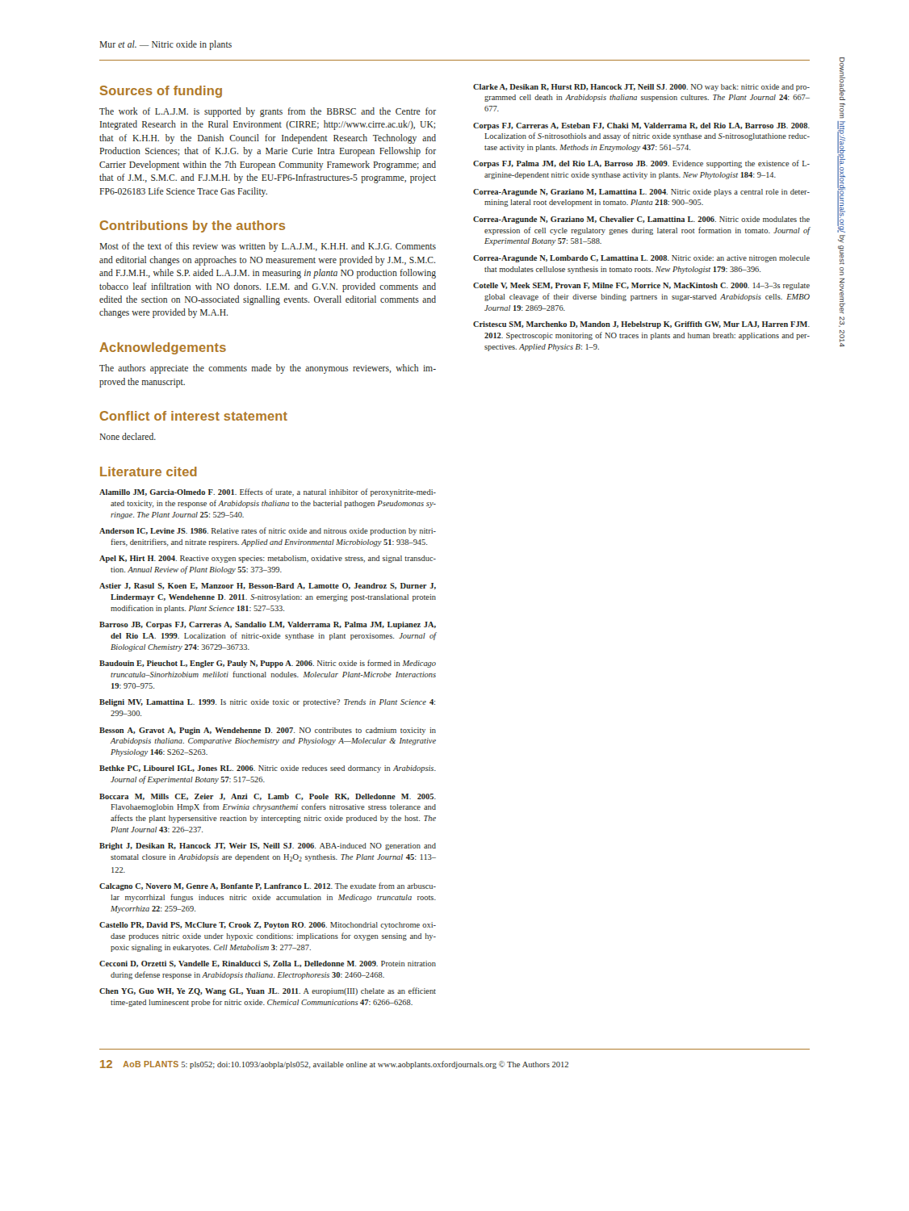Mur et al. — Nitric oxide in plants
Downloaded from http://aobpla.oxfordjournals.org/ by guest on November 23, 2014
Sources of funding
The work of L.A.J.M. is supported by grants from the BBRSC and the Centre for Integrated Research in the Rural Environment (CIRRE; http://www.cirre.ac.uk/), UK; that of K.H.H. by the Danish Council for Independent Research Technology and Production Sciences; that of K.J.G. by a Marie Curie Intra European Fellowship for Carrier Development within the 7th European Community Framework Programme; and that of J.M., S.M.C. and F.J.M.H. by the EU-FP6-Infrastructures-5 programme, project FP6-026183 Life Science Trace Gas Facility.
Contributions by the authors
Most of the text of this review was written by L.A.J.M., K.H.H. and K.J.G. Comments and editorial changes on approaches to NO measurement were provided by J.M., S.M.C. and F.J.M.H., while S.P. aided L.A.J.M. in measuring in planta NO production following tobacco leaf infiltration with NO donors. I.E.M. and G.V.N. provided comments and edited the section on NO-associated signalling events. Overall editorial comments and changes were provided by M.A.H.
Acknowledgements
The authors appreciate the comments made by the anonymous reviewers, which improved the manuscript.
Conflict of interest statement
None declared.
Literature cited
Alamillo JM, Garcia-Olmedo F. 2001. Effects of urate, a natural inhibitor of peroxynitrite-mediated toxicity, in the response of Arabidopsis thaliana to the bacterial pathogen Pseudomonas syringae. The Plant Journal 25: 529–540.
Anderson IC, Levine JS. 1986. Relative rates of nitric oxide and nitrous oxide production by nitrifiers, denitrifiers, and nitrate respirers. Applied and Environmental Microbiology 51: 938–945.
Apel K, Hirt H. 2004. Reactive oxygen species: metabolism, oxidative stress, and signal transduction. Annual Review of Plant Biology 55: 373–399.
Astier J, Rasul S, Koen E, Manzoor H, Besson-Bard A, Lamotte O, Jeandroz S, Durner J, Lindermayr C, Wendehenne D. 2011. S-nitrosylation: an emerging post-translational protein modification in plants. Plant Science 181: 527–533.
Barroso JB, Corpas FJ, Carreras A, Sandalio LM, Valderrama R, Palma JM, Lupianez JA, del Rio LA. 1999. Localization of nitric-oxide synthase in plant peroxisomes. Journal of Biological Chemistry 274: 36729–36733.
Baudouin E, Pieuchot L, Engler G, Pauly N, Puppo A. 2006. Nitric oxide is formed in Medicago truncatula–Sinorhizobium meliloti functional nodules. Molecular Plant-Microbe Interactions 19: 970–975.
Beligni MV, Lamattina L. 1999. Is nitric oxide toxic or protective? Trends in Plant Science 4: 299–300.
Besson A, Gravot A, Pugin A, Wendehenne D. 2007. NO contributes to cadmium toxicity in Arabidopsis thaliana. Comparative Biochemistry and Physiology A—Molecular & Integrative Physiology 146: S262–S263.
Bethke PC, Libourel IGL, Jones RL. 2006. Nitric oxide reduces seed dormancy in Arabidopsis. Journal of Experimental Botany 57: 517–526.
Boccara M, Mills CE, Zeier J, Anzi C, Lamb C, Poole RK, Delledonne M. 2005. Flavohaemoglobin HmpX from Erwinia chrysanthemi confers nitrosative stress tolerance and affects the plant hypersensitive reaction by intercepting nitric oxide produced by the host. The Plant Journal 43: 226–237.
Bright J, Desikan R, Hancock JT, Weir IS, Neill SJ. 2006. ABA-induced NO generation and stomatal closure in Arabidopsis are dependent on H2O2 synthesis. The Plant Journal 45: 113–122.
Calcagno C, Novero M, Genre A, Bonfante P, Lanfranco L. 2012. The exudate from an arbuscular mycorrhizal fungus induces nitric oxide accumulation in Medicago truncatula roots. Mycorrhiza 22: 259–269.
Castello PR, David PS, McClure T, Crook Z, Poyton RO. 2006. Mitochondrial cytochrome oxidase produces nitric oxide under hypoxic conditions: implications for oxygen sensing and hypoxic signaling in eukaryotes. Cell Metabolism 3: 277–287.
Cecconi D, Orzetti S, Vandelle E, Rinalducci S, Zolla L, Delledonne M. 2009. Protein nitration during defense response in Arabidopsis thaliana. Electrophoresis 30: 2460–2468.
Chen YG, Guo WH, Ye ZQ, Wang GL, Yuan JL. 2011. A europium(III) chelate as an efficient time-gated luminescent probe for nitric oxide. Chemical Communications 47: 6266–6268.
Clarke A, Desikan R, Hurst RD, Hancock JT, Neill SJ. 2000. NO way back: nitric oxide and programmed cell death in Arabidopsis thaliana suspension cultures. The Plant Journal 24: 667–677.
Corpas FJ, Carreras A, Esteban FJ, Chaki M, Valderrama R, del Rio LA, Barroso JB. 2008. Localization of S-nitrosothiols and assay of nitric oxide synthase and S-nitrosoglutathione reductase activity in plants. Methods in Enzymology 437: 561–574.
Corpas FJ, Palma JM, del Rio LA, Barroso JB. 2009. Evidence supporting the existence of L-arginine-dependent nitric oxide synthase activity in plants. New Phytologist 184: 9–14.
Correa-Aragunde N, Graziano M, Lamattina L. 2004. Nitric oxide plays a central role in determining lateral root development in tomato. Planta 218: 900–905.
Correa-Aragunde N, Graziano M, Chevalier C, Lamattina L. 2006. Nitric oxide modulates the expression of cell cycle regulatory genes during lateral root formation in tomato. Journal of Experimental Botany 57: 581–588.
Correa-Aragunde N, Lombardo C, Lamattina L. 2008. Nitric oxide: an active nitrogen molecule that modulates cellulose synthesis in tomato roots. New Phytologist 179: 386–396.
Cotelle V, Meek SEM, Provan F, Milne FC, Morrice N, MacKintosh C. 2000. 14–3–3s regulate global cleavage of their diverse binding partners in sugar-starved Arabidopsis cells. EMBO Journal 19: 2869–2876.
Cristescu SM, Marchenko D, Mandon J, Hebelstrup K, Griffith GW, Mur LAJ, Harren FJM. 2012. Spectroscopic monitoring of NO traces in plants and human breath: applications and perspectives. Applied Physics B: 1–9.
12 AoB PLANTS 5: pls052; doi:10.1093/aobpla/pls052, available online at www.aobplants.oxfordjournals.org © The Authors 2012